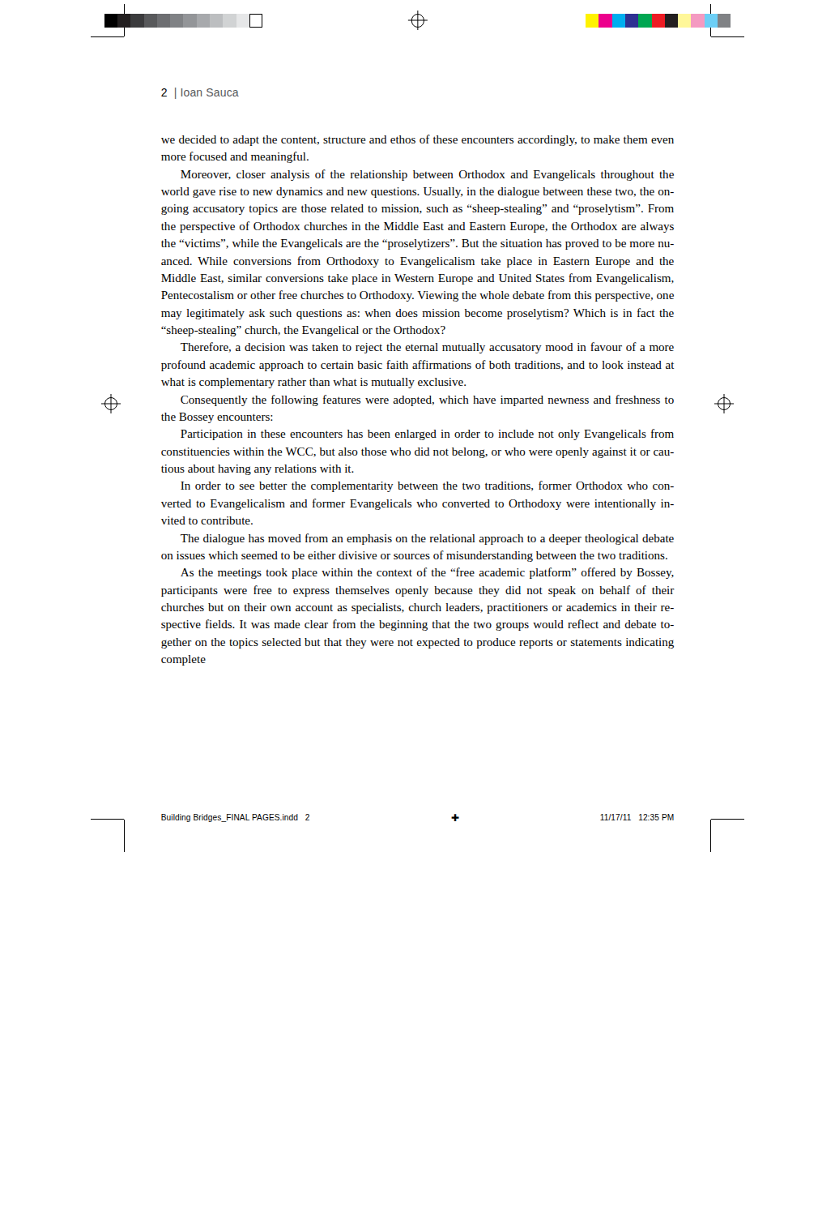2 | Ioan Sauca
we decided to adapt the content, structure and ethos of these encounters accordingly, to make them even more focused and meaningful.
Moreover, closer analysis of the relationship between Orthodox and Evangelicals throughout the world gave rise to new dynamics and new questions. Usually, in the dialogue between these two, the ongoing accusatory topics are those related to mission, such as “sheep-stealing” and “proselytism”. From the perspective of Orthodox churches in the Middle East and Eastern Europe, the Orthodox are always the “victims”, while the Evangelicals are the “proselytizers”. But the situation has proved to be more nuanced. While conversions from Orthodoxy to Evangelicalism take place in Eastern Europe and the Middle East, similar conversions take place in Western Europe and United States from Evangelicalism, Pentecostalism or other free churches to Orthodoxy. Viewing the whole debate from this perspective, one may legitimately ask such questions as: when does mission become proselytism? Which is in fact the “sheep-stealing” church, the Evangelical or the Orthodox?
Therefore, a decision was taken to reject the eternal mutually accusatory mood in favour of a more profound academic approach to certain basic faith affirmations of both traditions, and to look instead at what is complementary rather than what is mutually exclusive.
Consequently the following features were adopted, which have imparted newness and freshness to the Bossey encounters:
Participation in these encounters has been enlarged in order to include not only Evangelicals from constituencies within the WCC, but also those who did not belong, or who were openly against it or cautious about having any relations with it.
In order to see better the complementarity between the two traditions, former Orthodox who converted to Evangelicalism and former Evangelicals who converted to Orthodoxy were intentionally invited to contribute.
The dialogue has moved from an emphasis on the relational approach to a deeper theological debate on issues which seemed to be either divisive or sources of misunderstanding between the two traditions.
As the meetings took place within the context of the “free academic platform” offered by Bossey, participants were free to express themselves openly because they did not speak on behalf of their churches but on their own account as specialists, church leaders, practitioners or academics in their respective fields. It was made clear from the beginning that the two groups would reflect and debate together on the topics selected but that they were not expected to produce reports or statements indicating complete
Building Bridges_FINAL PAGES.indd 2
✚
11/17/11 12:35 PM